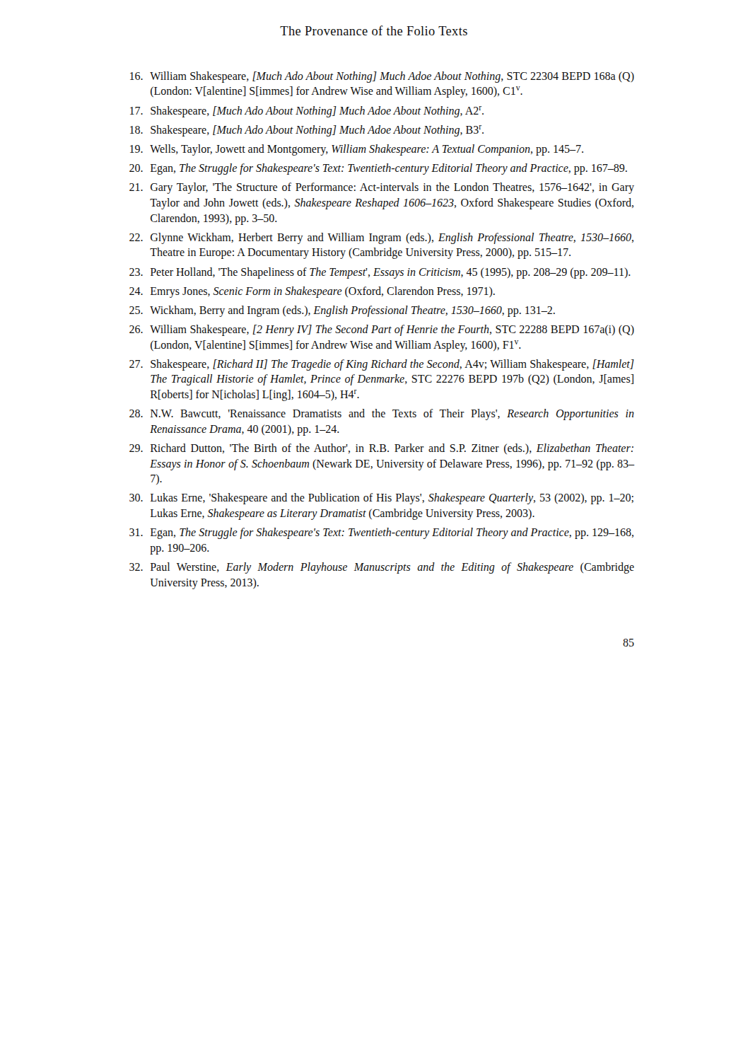The Provenance of the Folio Texts
William Shakespeare, [Much Ado About Nothing] Much Adoe About Nothing, STC 22304 BEPD 168a (Q) (London: V[alentine] S[immes] for Andrew Wise and William Aspley, 1600), C1v.
Shakespeare, [Much Ado About Nothing] Much Adoe About Nothing, A2r.
Shakespeare, [Much Ado About Nothing] Much Adoe About Nothing, B3r.
Wells, Taylor, Jowett and Montgomery, William Shakespeare: A Textual Companion, pp. 145–7.
Egan, The Struggle for Shakespeare's Text: Twentieth-century Editorial Theory and Practice, pp. 167–89.
Gary Taylor, 'The Structure of Performance: Act-intervals in the London Theatres, 1576–1642', in Gary Taylor and John Jowett (eds.), Shakespeare Reshaped 1606–1623, Oxford Shakespeare Studies (Oxford, Clarendon, 1993), pp. 3–50.
Glynne Wickham, Herbert Berry and William Ingram (eds.), English Professional Theatre, 1530–1660, Theatre in Europe: A Documentary History (Cambridge University Press, 2000), pp. 515–17.
Peter Holland, 'The Shapeliness of The Tempest', Essays in Criticism, 45 (1995), pp. 208–29 (pp. 209–11).
Emrys Jones, Scenic Form in Shakespeare (Oxford, Clarendon Press, 1971).
Wickham, Berry and Ingram (eds.), English Professional Theatre, 1530–1660, pp. 131–2.
William Shakespeare, [2 Henry IV] The Second Part of Henrie the Fourth, STC 22288 BEPD 167a(i) (Q) (London, V[alentine] S[immes] for Andrew Wise and William Aspley, 1600), F1v.
Shakespeare, [Richard II] The Tragedie of King Richard the Second, A4v; William Shakespeare, [Hamlet] The Tragicall Historie of Hamlet, Prince of Denmarke, STC 22276 BEPD 197b (Q2) (London, J[ames] R[oberts] for N[icholas] L[ing], 1604–5), H4r.
N.W. Bawcutt, 'Renaissance Dramatists and the Texts of Their Plays', Research Opportunities in Renaissance Drama, 40 (2001), pp. 1–24.
Richard Dutton, 'The Birth of the Author', in R.B. Parker and S.P. Zitner (eds.), Elizabethan Theater: Essays in Honor of S. Schoenbaum (Newark DE, University of Delaware Press, 1996), pp. 71–92 (pp. 83–7).
Lukas Erne, 'Shakespeare and the Publication of His Plays', Shakespeare Quarterly, 53 (2002), pp. 1–20; Lukas Erne, Shakespeare as Literary Dramatist (Cambridge University Press, 2003).
Egan, The Struggle for Shakespeare's Text: Twentieth-century Editorial Theory and Practice, pp. 129–168, pp. 190–206.
Paul Werstine, Early Modern Playhouse Manuscripts and the Editing of Shakespeare (Cambridge University Press, 2013).
85